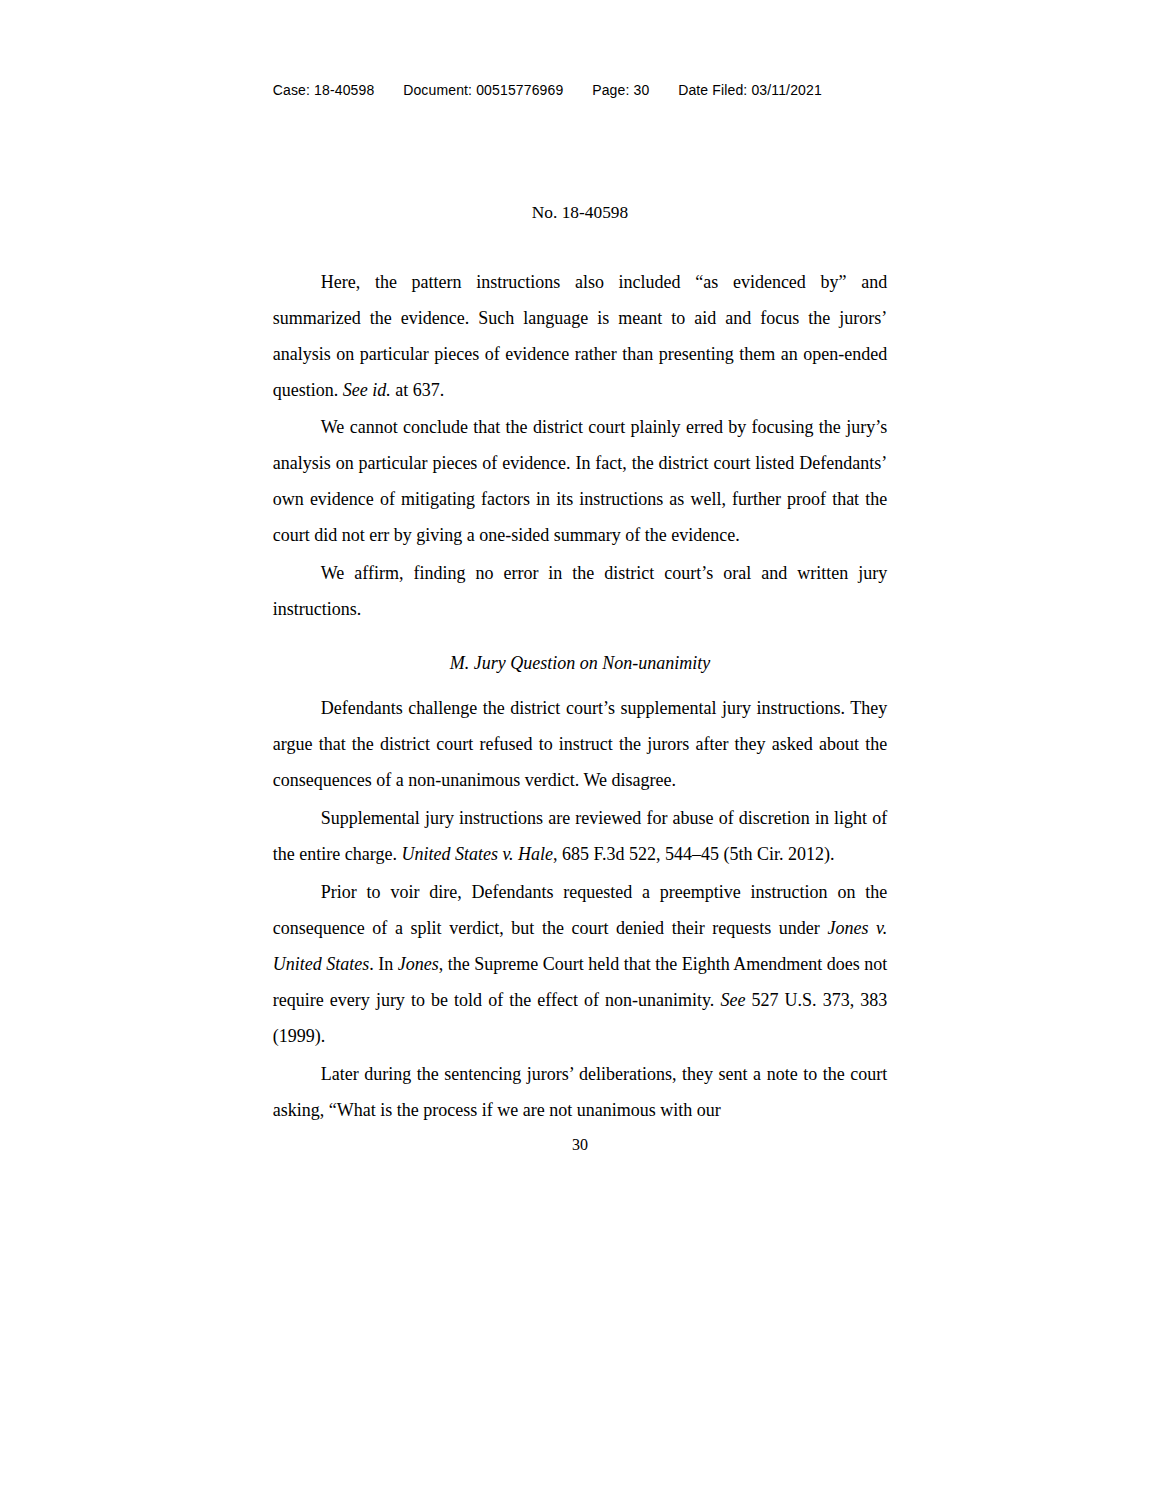Case: 18-40598 Document: 00515776969 Page: 30 Date Filed: 03/11/2021
No. 18-40598
Here, the pattern instructions also included “as evidenced by” and summarized the evidence. Such language is meant to aid and focus the jurors’ analysis on particular pieces of evidence rather than presenting them an open-ended question. See id. at 637.
We cannot conclude that the district court plainly erred by focusing the jury’s analysis on particular pieces of evidence. In fact, the district court listed Defendants’ own evidence of mitigating factors in its instructions as well, further proof that the court did not err by giving a one-sided summary of the evidence.
We affirm, finding no error in the district court’s oral and written jury instructions.
M. Jury Question on Non-unanimity
Defendants challenge the district court’s supplemental jury instructions. They argue that the district court refused to instruct the jurors after they asked about the consequences of a non-unanimous verdict. We disagree.
Supplemental jury instructions are reviewed for abuse of discretion in light of the entire charge. United States v. Hale, 685 F.3d 522, 544–45 (5th Cir. 2012).
Prior to voir dire, Defendants requested a preemptive instruction on the consequence of a split verdict, but the court denied their requests under Jones v. United States. In Jones, the Supreme Court held that the Eighth Amendment does not require every jury to be told of the effect of non-unanimity. See 527 U.S. 373, 383 (1999).
Later during the sentencing jurors’ deliberations, they sent a note to the court asking, “What is the process if we are not unanimous with our
30